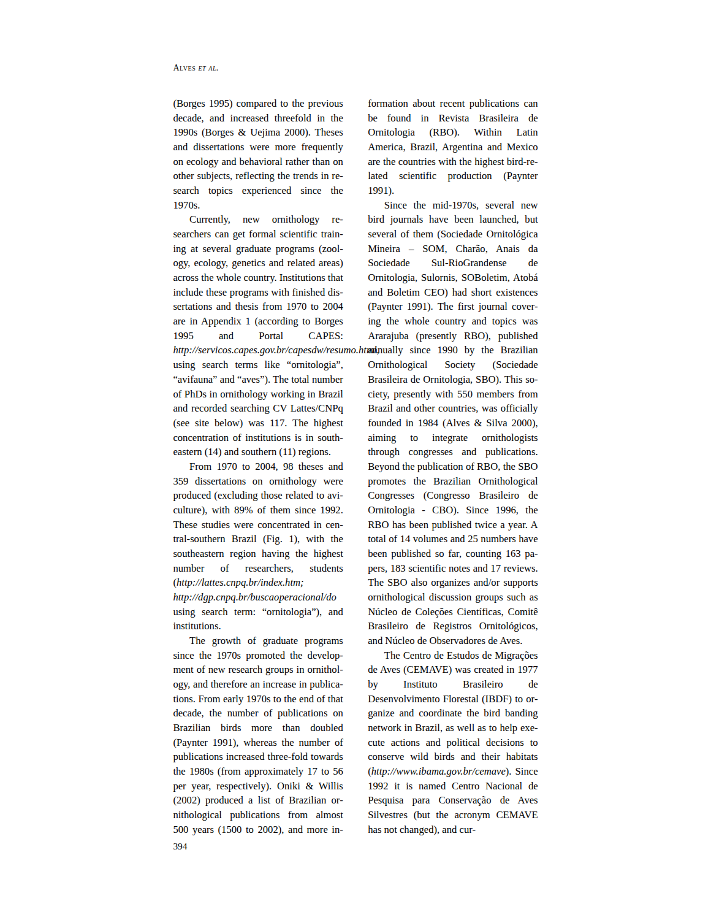Alves et al.
(Borges 1995) compared to the previous decade, and increased threefold in the 1990s (Borges & Uejima 2000). Theses and dissertations were more frequently on ecology and behavioral rather than on other subjects, reflecting the trends in research topics experienced since the 1970s.
Currently, new ornithology researchers can get formal scientific training at several graduate programs (zoology, ecology, genetics and related areas) across the whole country. Institutions that include these programs with finished dissertations and thesis from 1970 to 2004 are in Appendix 1 (according to Borges 1995 and Portal CAPES: http://servicos.capes.gov.br/capesdw/resumo.html, using search terms like “ornitologia”, “avifauna” and “aves”). The total number of PhDs in ornithology working in Brazil and recorded searching CV Lattes/CNPq (see site below) was 117. The highest concentration of institutions is in southeastern (14) and southern (11) regions.
From 1970 to 2004, 98 theses and 359 dissertations on ornithology were produced (excluding those related to aviculture), with 89% of them since 1992. These studies were concentrated in central-southern Brazil (Fig. 1), with the southeastern region having the highest number of researchers, students (http://lattes.cnpq.br/index.htm; http://dgp.cnpq.br/buscaoperacional/do using search term: “ornitologia”), and institutions.
The growth of graduate programs since the 1970s promoted the development of new research groups in ornithology, and therefore an increase in publications. From early 1970s to the end of that decade, the number of publications on Brazilian birds more than doubled (Paynter 1991), whereas the number of publications increased three-fold towards the 1980s (from approximately 17 to 56 per year, respectively). Oniki & Willis (2002) produced a list of Brazilian ornithological publications from almost 500 years (1500 to 2002), and more information about recent publications can be found in Revista Brasileira de Ornitologia (RBO). Within Latin America, Brazil, Argentina and Mexico are the countries with the highest bird-related scientific production (Paynter 1991).
Since the mid-1970s, several new bird journals have been launched, but several of them (Sociedade Ornitológica Mineira – SOM, Charão, Anais da Sociedade Sul-RioGrandense de Ornitologia, Sulornis, SOBoletim, Atobá and Boletim CEO) had short existences (Paynter 1991). The first journal covering the whole country and topics was Ararajuba (presently RBO), published annually since 1990 by the Brazilian Ornithological Society (Sociedade Brasileira de Ornitologia, SBO). This society, presently with 550 members from Brazil and other countries, was officially founded in 1984 (Alves & Silva 2000), aiming to integrate ornithologists through congresses and publications. Beyond the publication of RBO, the SBO promotes the Brazilian Ornithological Congresses (Congresso Brasileiro de Ornitologia - CBO). Since 1996, the RBO has been published twice a year. A total of 14 volumes and 25 numbers have been published so far, counting 163 papers, 183 scientific notes and 17 reviews. The SBO also organizes and/or supports ornithological discussion groups such as Núcleo de Coleções Científicas, Comitê Brasileiro de Registros Ornitológicos, and Núcleo de Observadores de Aves.
The Centro de Estudos de Migrações de Aves (CEMAVE) was created in 1977 by Instituto Brasileiro de Desenvolvimento Florestal (IBDF) to organize and coordinate the bird banding network in Brazil, as well as to help execute actions and political decisions to conserve wild birds and their habitats (http://www.ibama.gov.br/cemave). Since 1992 it is named Centro Nacional de Pesquisa para Conservação de Aves Silvestres (but the acronym CEMAVE has not changed), and cur-
394